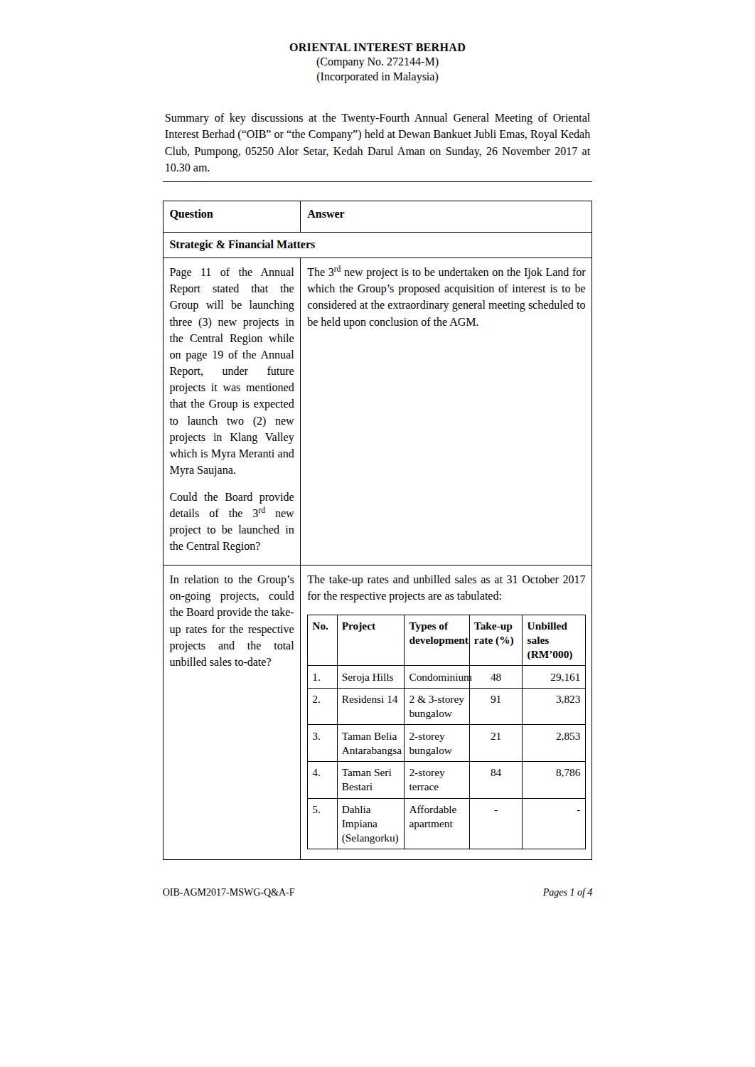ORIENTAL INTEREST BERHAD
(Company No. 272144-M)
(Incorporated in Malaysia)
Summary of key discussions at the Twenty-Fourth Annual General Meeting of Oriental Interest Berhad (“OIB” or “the Company”) held at Dewan Bankuet Jubli Emas, Royal Kedah Club, Pumpong, 05250 Alor Setar, Kedah Darul Aman on Sunday, 26 November 2017 at 10.30 am.
| Question | Answer |
| --- | --- |
| Strategic & Financial Matters |
| Page 11 of the Annual Report stated that the Group will be launching three (3) new projects in the Central Region while on page 19 of the Annual Report, under future projects it was mentioned that the Group is expected to launch two (2) new projects in Klang Valley which is Myra Meranti and Myra Saujana. Could the Board provide details of the 3 rd new project to be launched in the Central Region? | The 3 rd new project is to be undertaken on the Ijok Land for which the Group’s proposed acquisition of interest is to be considered at the extraordinary general meeting scheduled to be held upon conclusion of the AGM. |
| In relation to the Group’s on-going projects, could the Board provide the take-up rates for the respective projects and the total unbilled sales to-date? | The take-up rates and unbilled sales as at 31 October 2017 for the respective projects are as tabulated: / No. / Project / Types of development / Take-up rate (%) / Unbilled sales (RM’000) / / --- / --- / --- / --- / --- / / 1. / Seroja Hills / Condominium / 48 / 29,161 / / 2. / Residensi 14 / 2 & 3-storey bungalow / 91 / 3,823 / / 3. / Taman Belia Antarabangsa / 2-storey bungalow / 21 / 2,853 / / 4. / Taman Seri Bestari / 2-storey terrace / 84 / 8,786 / / 5. / Dahlia Impiana (Selangorku) / Affordable apartment / - / - / |
OIB-AGM2017-MSWG-Q&A-F
Pages 1 of 4